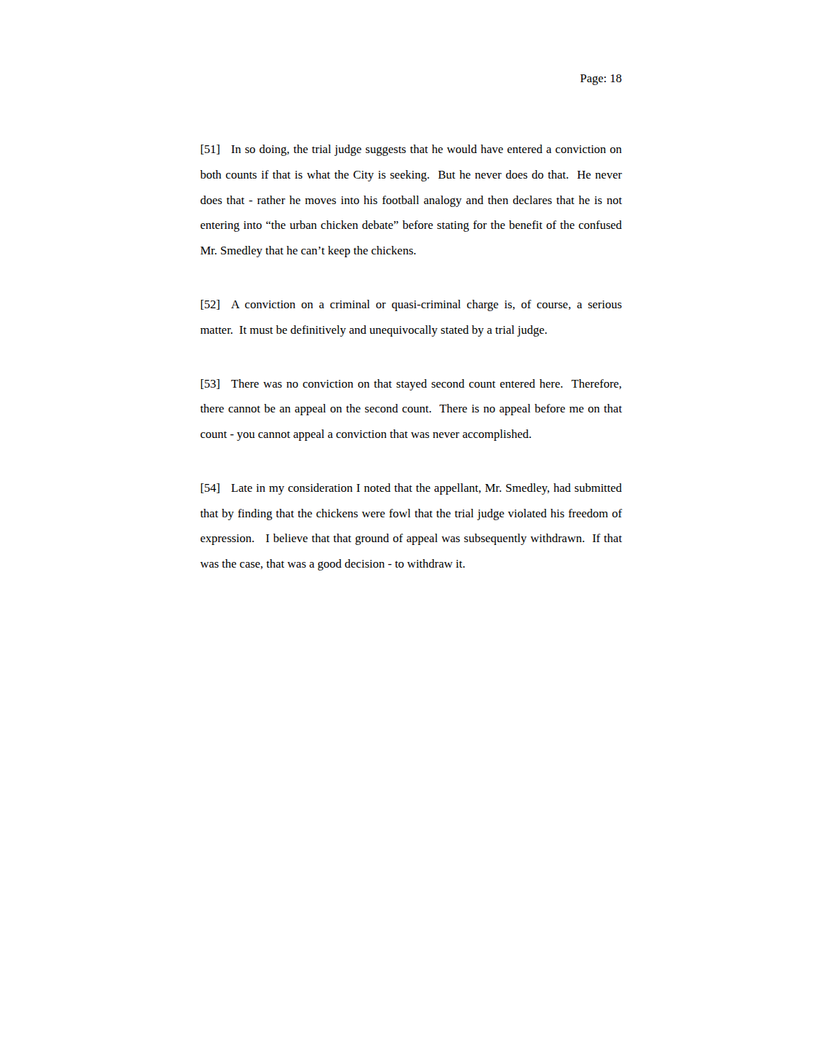Page: 18
[51] In so doing, the trial judge suggests that he would have entered a conviction on both counts if that is what the City is seeking. But he never does do that. He never does that - rather he moves into his football analogy and then declares that he is not entering into “the urban chicken debate” before stating for the benefit of the confused Mr. Smedley that he can’t keep the chickens.
[52] A conviction on a criminal or quasi-criminal charge is, of course, a serious matter. It must be definitively and unequivocally stated by a trial judge.
[53] There was no conviction on that stayed second count entered here. Therefore, there cannot be an appeal on the second count. There is no appeal before me on that count - you cannot appeal a conviction that was never accomplished.
[54] Late in my consideration I noted that the appellant, Mr. Smedley, had submitted that by finding that the chickens were fowl that the trial judge violated his freedom of expression. I believe that that ground of appeal was subsequently withdrawn. If that was the case, that was a good decision - to withdraw it.